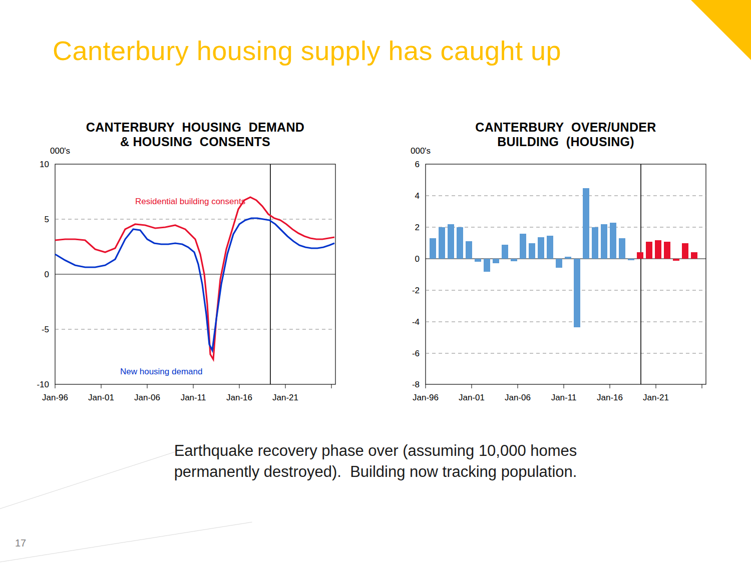Canterbury housing supply has caught up
CANTERBURY HOUSING DEMAND
& HOUSING CONSENTS
000's
10 5 0 -5 -10 Jan-96 Jan-01 Jan-06 Jan-11 Jan-16 Jan-21 Residential building consents New housing demand
CANTERBURY OVER/UNDER
BUILDING (HOUSING)
000's
6 4 2 0 -2 -4 -6 -8 Jan-96 Jan-01 Jan-06 Jan-11 Jan-16 Jan-21
Earthquake recovery phase over (assuming 10,000 homes
permanently destroyed). Building now tracking population.
17